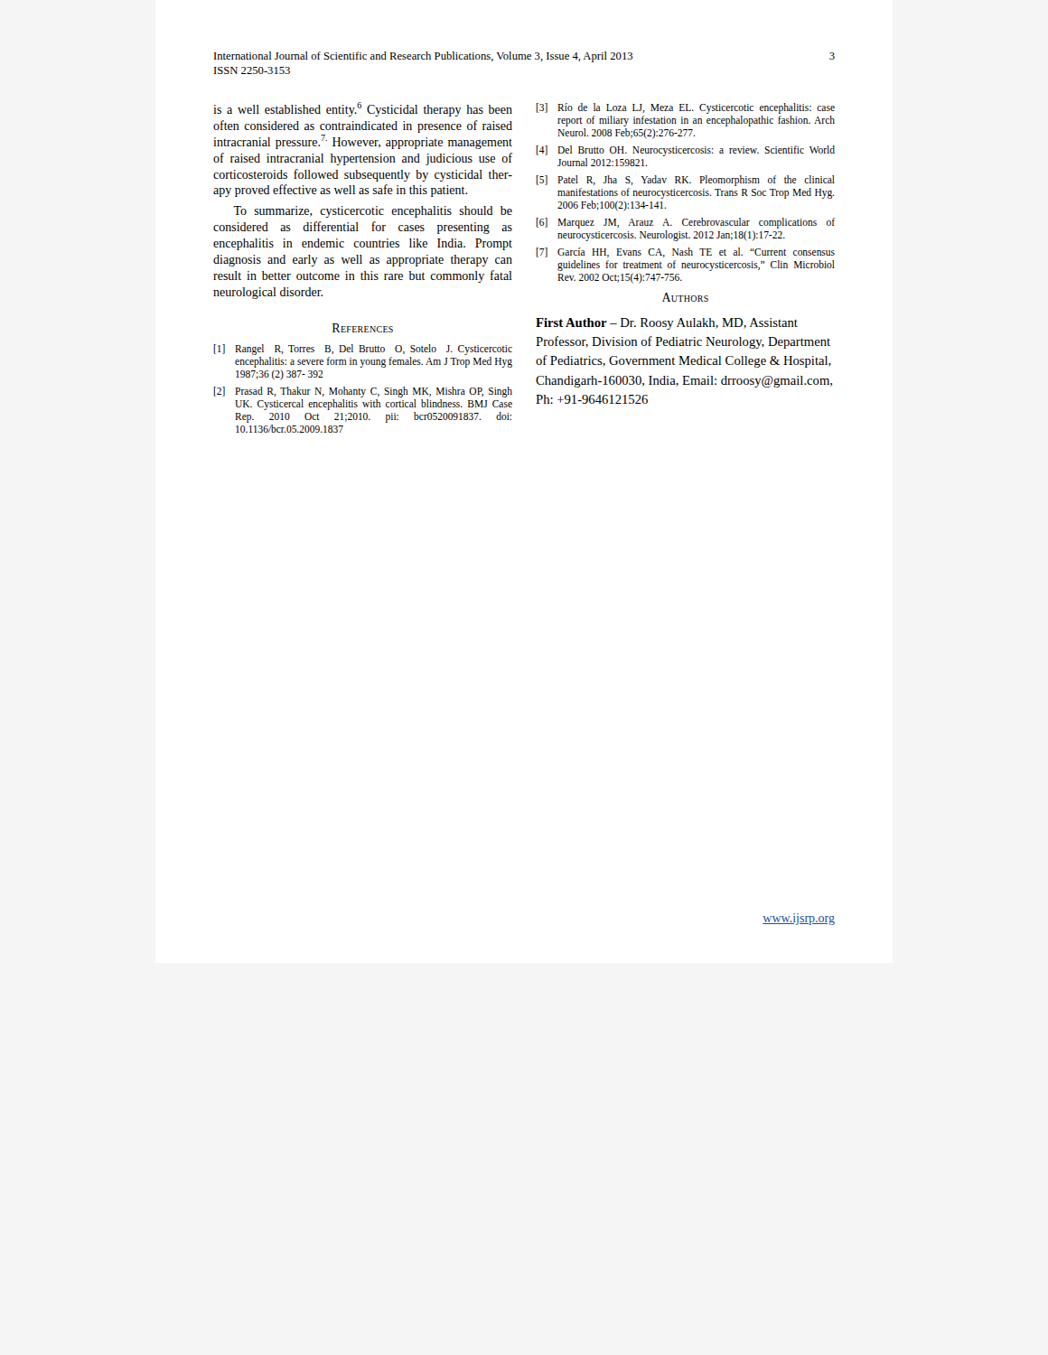International Journal of Scientific and Research Publications, Volume 3, Issue 4, April 2013
ISSN 2250-3153 3
is a well established entity.6 Cysticidal therapy has been often considered as contraindicated in presence of raised intracranial pressure.7. However, appropriate management of raised intracranial hypertension and judicious use of corticosteroids followed subsequently by cysticidal therapy proved effective as well as safe in this patient.
To summarize, cysticercotic encephalitis should be considered as differential for cases presenting as encephalitis in endemic countries like India. Prompt diagnosis and early as well as appropriate therapy can result in better outcome in this rare but commonly fatal neurological disorder.
References
[1] Rangel R, Torres B, Del Brutto O, Sotelo J. Cysticercotic encephalitis: a severe form in young females. Am J Trop Med Hyg 1987;36 (2) 387- 392
[2] Prasad R, Thakur N, Mohanty C, Singh MK, Mishra OP, Singh UK. Cysticercal encephalitis with cortical blindness. BMJ Case Rep. 2010 Oct 21;2010. pii: bcr0520091837. doi: 10.1136/bcr.05.2009.1837
[3] Río de la Loza LJ, Meza EL. Cysticercotic encephalitis: case report of miliary infestation in an encephalopathic fashion. Arch Neurol. 2008 Feb;65(2):276-277.
[4] Del Brutto OH. Neurocysticercosis: a review. Scientific World Journal 2012:159821.
[5] Patel R, Jha S, Yadav RK. Pleomorphism of the clinical manifestations of neurocysticercosis. Trans R Soc Trop Med Hyg. 2006 Feb;100(2):134-141.
[6] Marquez JM, Arauz A. Cerebrovascular complications of neurocysticercosis. Neurologist. 2012 Jan;18(1):17-22.
[7] García HH, Evans CA, Nash TE et al. “Current consensus guidelines for treatment of neurocysticercosis,” Clin Microbiol Rev. 2002 Oct;15(4):747-756.
Authors
First Author – Dr. Roosy Aulakh, MD, Assistant Professor, Division of Pediatric Neurology, Department of Pediatrics, Government Medical College & Hospital, Chandigarh-160030, India, Email: drroosy@gmail.com, Ph: +91-9646121526
www.ijsrp.org